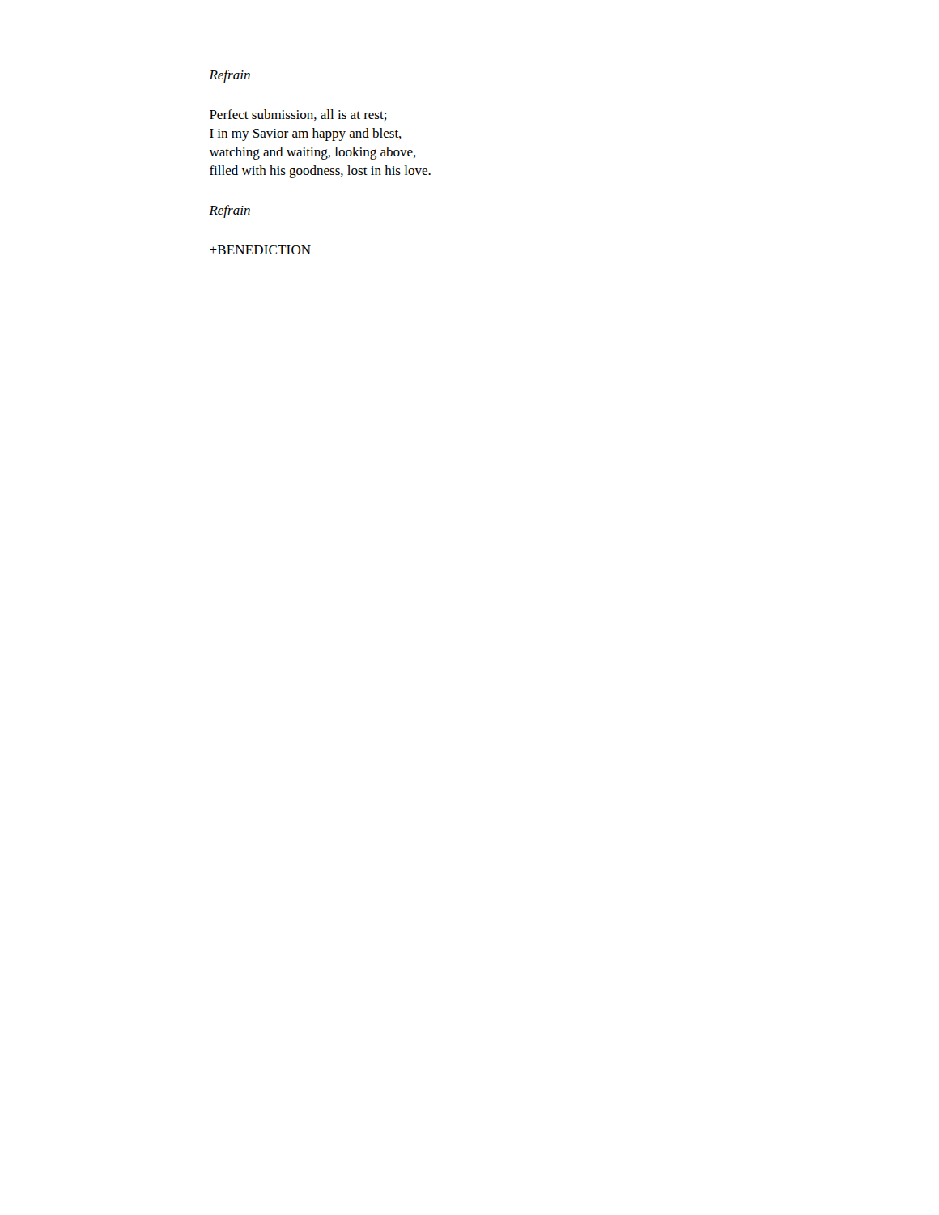Refrain
Perfect submission, all is at rest;
I in my Savior am happy and blest,
watching and waiting, looking above,
filled with his goodness, lost in his love.
Refrain
+BENEDICTION